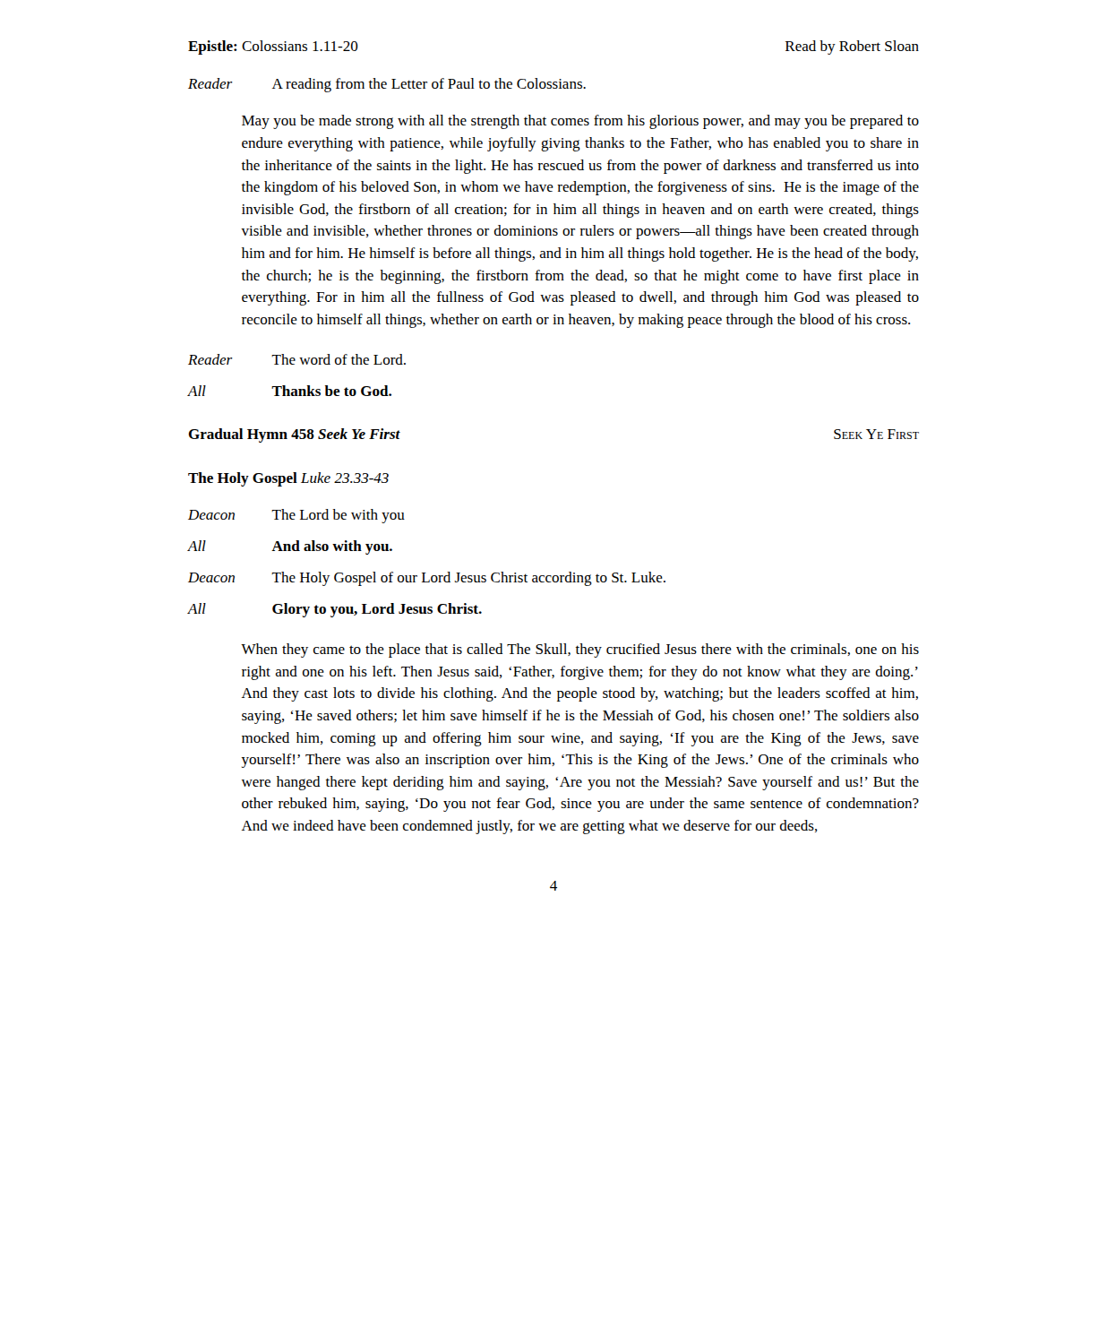Epistle: Colossians 1.11-20
Read by Robert Sloan
Reader A reading from the Letter of Paul to the Colossians.
May you be made strong with all the strength that comes from his glorious power, and may you be prepared to endure everything with patience, while joyfully giving thanks to the Father, who has enabled you to share in the inheritance of the saints in the light. He has rescued us from the power of darkness and transferred us into the kingdom of his beloved Son, in whom we have redemption, the forgiveness of sins. He is the image of the invisible God, the firstborn of all creation; for in him all things in heaven and on earth were created, things visible and invisible, whether thrones or dominions or rulers or powers—all things have been created through him and for him. He himself is before all things, and in him all things hold together. He is the head of the body, the church; he is the beginning, the firstborn from the dead, so that he might come to have first place in everything. For in him all the fullness of God was pleased to dwell, and through him God was pleased to reconcile to himself all things, whether on earth or in heaven, by making peace through the blood of his cross.
Reader The word of the Lord.
All Thanks be to God.
Gradual Hymn 458 Seek Ye First
Seek Ye First
The Holy Gospel Luke 23.33-43
Deacon The Lord be with you
All And also with you.
Deacon The Holy Gospel of our Lord Jesus Christ according to St. Luke.
All Glory to you, Lord Jesus Christ.
When they came to the place that is called The Skull, they crucified Jesus there with the criminals, one on his right and one on his left. Then Jesus said, ‘Father, forgive them; for they do not know what they are doing.’ And they cast lots to divide his clothing. And the people stood by, watching; but the leaders scoffed at him, saying, ‘He saved others; let him save himself if he is the Messiah of God, his chosen one!’ The soldiers also mocked him, coming up and offering him sour wine, and saying, ‘If you are the King of the Jews, save yourself!’ There was also an inscription over him, ‘This is the King of the Jews.’ One of the criminals who were hanged there kept deriding him and saying, ‘Are you not the Messiah? Save yourself and us!’ But the other rebuked him, saying, ‘Do you not fear God, since you are under the same sentence of condemnation? And we indeed have been condemned justly, for we are getting what we deserve for our deeds,
4